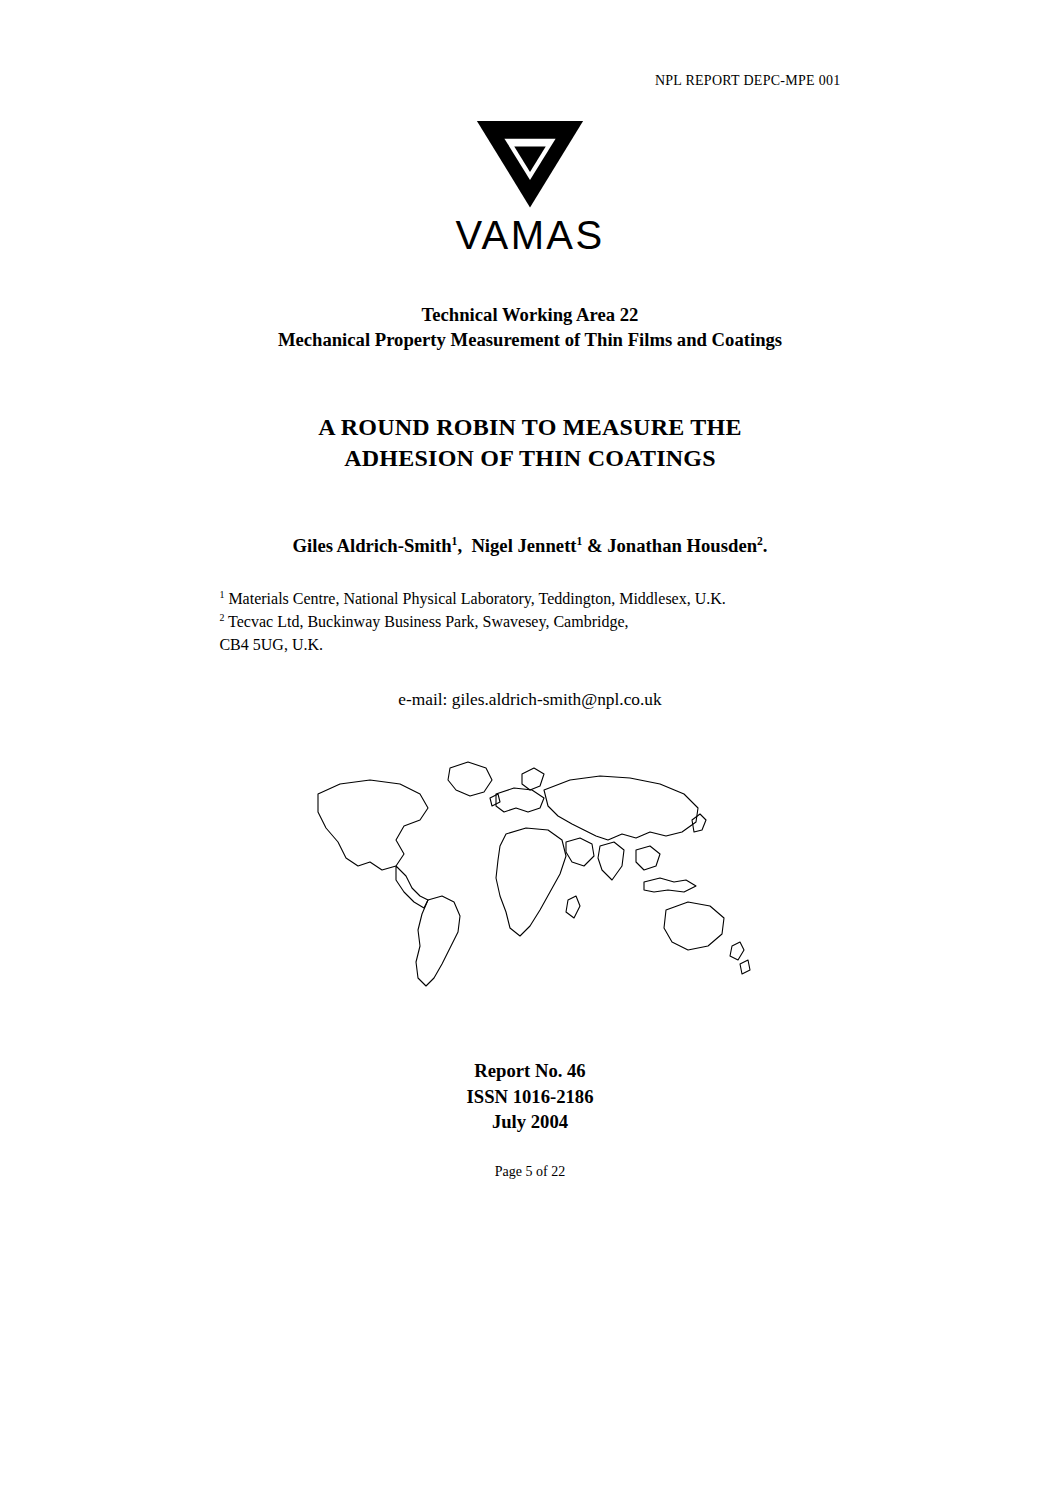NPL REPORT DEPC-MPE 001
VAMAS
Technical Working Area 22
Mechanical Property Measurement of Thin Films and Coatings
A ROUND ROBIN TO MEASURE THE
ADHESION OF THIN COATINGS
Giles Aldrich-Smith1, Nigel Jennett1 & Jonathan Housden2.
1 Materials Centre, National Physical Laboratory, Teddington, Middlesex, U.K.
2 Tecvac Ltd, Buckinway Business Park, Swavesey, Cambridge,
CB4 5UG, U.K.
e-mail: giles.aldrich-smith@npl.co.uk
Report No. 46
ISSN 1016-2186
July 2004
Page 5 of 22